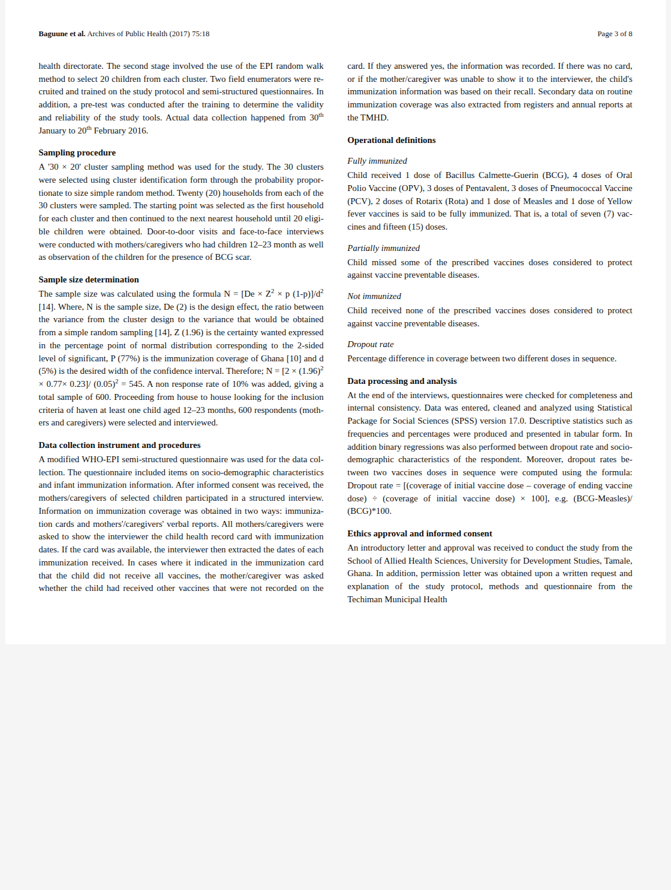Baguune et al. Archives of Public Health (2017) 75:18 Page 3 of 8
health directorate. The second stage involved the use of the EPI random walk method to select 20 children from each cluster. Two field enumerators were recruited and trained on the study protocol and semi-structured questionnaires. In addition, a pre-test was conducted after the training to determine the validity and reliability of the study tools. Actual data collection happened from 30th January to 20th February 2016.
Sampling procedure
A '30 × 20' cluster sampling method was used for the study. The 30 clusters were selected using cluster identification form through the probability proportionate to size simple random method. Twenty (20) households from each of the 30 clusters were sampled. The starting point was selected as the first household for each cluster and then continued to the next nearest household until 20 eligible children were obtained. Door-to-door visits and face-to-face interviews were conducted with mothers/caregivers who had children 12–23 month as well as observation of the children for the presence of BCG scar.
Sample size determination
The sample size was calculated using the formula N = [De × Z2 × p (1-p)]/d2 [14]. Where, N is the sample size, De (2) is the design effect, the ratio between the variance from the cluster design to the variance that would be obtained from a simple random sampling [14], Z (1.96) is the certainty wanted expressed in the percentage point of normal distribution corresponding to the 2-sided level of significant, P (77%) is the immunization coverage of Ghana [10] and d (5%) is the desired width of the confidence interval. Therefore; N = [2 × (1.96)2 × 0.77× 0.23]/ (0.05)2 = 545. A non response rate of 10% was added, giving a total sample of 600. Proceeding from house to house looking for the inclusion criteria of haven at least one child aged 12–23 months, 600 respondents (mothers and caregivers) were selected and interviewed.
Data collection instrument and procedures
A modified WHO-EPI semi-structured questionnaire was used for the data collection. The questionnaire included items on socio-demographic characteristics and infant immunization information. After informed consent was received, the mothers/caregivers of selected children participated in a structured interview. Information on immunization coverage was obtained in two ways: immunization cards and mothers'/caregivers' verbal reports. All mothers/caregivers were asked to show the interviewer the child health record card with immunization dates. If the card was available, the interviewer then extracted the dates of each immunization received. In cases where it indicated in the immunization card that the child did not receive all vaccines, the mother/caregiver was asked whether the child had received other vaccines that were not recorded on the card. If they answered yes, the information was recorded. If there was no card, or if the mother/caregiver was unable to show it to the interviewer, the child's immunization information was based on their recall. Secondary data on routine immunization coverage was also extracted from registers and annual reports at the TMHD.
Operational definitions
Fully immunized
Child received 1 dose of Bacillus Calmette-Guerin (BCG), 4 doses of Oral Polio Vaccine (OPV), 3 doses of Pentavalent, 3 doses of Pneumococcal Vaccine (PCV), 2 doses of Rotarix (Rota) and 1 dose of Measles and 1 dose of Yellow fever vaccines is said to be fully immunized. That is, a total of seven (7) vaccines and fifteen (15) doses.
Partially immunized
Child missed some of the prescribed vaccines doses considered to protect against vaccine preventable diseases.
Not immunized
Child received none of the prescribed vaccines doses considered to protect against vaccine preventable diseases.
Dropout rate
Percentage difference in coverage between two different doses in sequence.
Data processing and analysis
At the end of the interviews, questionnaires were checked for completeness and internal consistency. Data was entered, cleaned and analyzed using Statistical Package for Social Sciences (SPSS) version 17.0. Descriptive statistics such as frequencies and percentages were produced and presented in tabular form. In addition binary regressions was also performed between dropout rate and socio-demographic characteristics of the respondent. Moreover, dropout rates between two vaccines doses in sequence were computed using the formula: Dropout rate = [(coverage of initial vaccine dose – coverage of ending vaccine dose) ÷ (coverage of initial vaccine dose) × 100], e.g. (BCG-Measles)/ (BCG)*100.
Ethics approval and informed consent
An introductory letter and approval was received to conduct the study from the School of Allied Health Sciences, University for Development Studies, Tamale, Ghana. In addition, permission letter was obtained upon a written request and explanation of the study protocol, methods and questionnaire from the Techiman Municipal Health